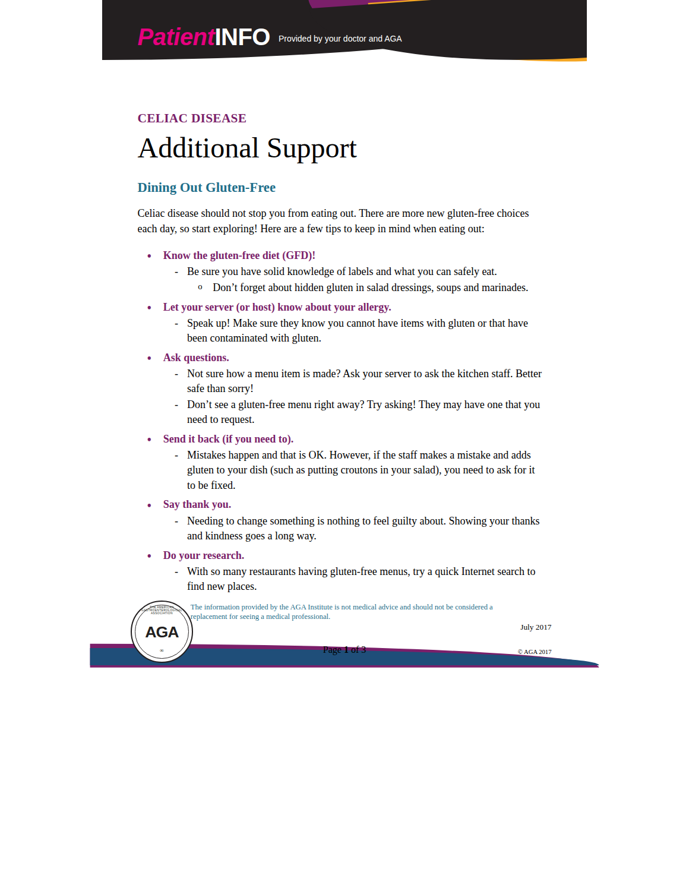Patient INFO Provided by your doctor and AGA
CELIAC DISEASE
Additional Support
Dining Out Gluten-Free
Celiac disease should not stop you from eating out. There are more new gluten-free choices each day, so start exploring! Here are a few tips to keep in mind when eating out:
Know the gluten-free diet (GFD)!
Be sure you have solid knowledge of labels and what you can safely eat.
Don’t forget about hidden gluten in salad dressings, soups and marinades.
Let your server (or host) know about your allergy.
Speak up! Make sure they know you cannot have items with gluten or that have been contaminated with gluten.
Ask questions.
Not sure how a menu item is made? Ask your server to ask the kitchen staff. Better safe than sorry!
Don’t see a gluten-free menu right away? Try asking! They may have one that you need to request.
Send it back (if you need to).
Mistakes happen and that is OK. However, if the staff makes a mistake and adds gluten to your dish (such as putting croutons in your salad), you need to ask for it to be fixed.
Say thank you.
Needing to change something is nothing to feel guilty about. Showing your thanks and kindness goes a long way.
Do your research.
With so many restaurants having gluten-free menus, try a quick Internet search to find new places.
THE AMERICAN GASTROENTEROLOGICAL ASSOCIATION
AGA
∞
The information provided by the AGA Institute is not medical advice and should not be considered a replacement for seeing a medical professional.
July 2017
Page 1 of 3
© AGA 2017